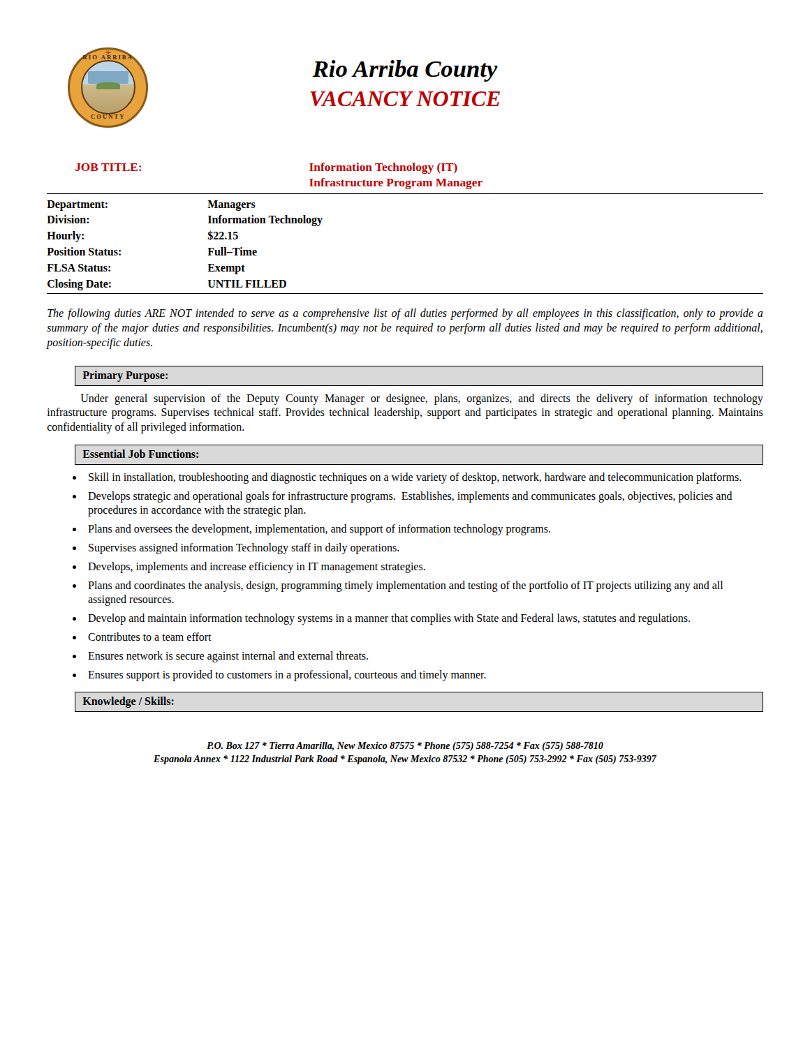✳
RIO ARRIBA
COUNTY
Rio Arriba County
VACANCY NOTICE
| JOB TITLE: | Information Technology (IT) Infrastructure Program Manager |
| Department: | Managers |
| Division: | Information Technology |
| Hourly: | $22.15 |
| Position Status: | Full–Time |
| FLSA Status: | Exempt |
| Closing Date: | UNTIL FILLED |
The following duties ARE NOT intended to serve as a comprehensive list of all duties performed by all employees in this classification, only to provide a summary of the major duties and responsibilities. Incumbent(s) may not be required to perform all duties listed and may be required to perform additional, position-specific duties.
Primary Purpose:
Under general supervision of the Deputy County Manager or designee, plans, organizes, and directs the delivery of information technology infrastructure programs. Supervises technical staff. Provides technical leadership, support and participates in strategic and operational planning. Maintains confidentiality of all privileged information.
Essential Job Functions:
Skill in installation, troubleshooting and diagnostic techniques on a wide variety of desktop, network, hardware and telecommunication platforms.
Develops strategic and operational goals for infrastructure programs. Establishes, implements and communicates goals, objectives, policies and procedures in accordance with the strategic plan.
Plans and oversees the development, implementation, and support of information technology programs.
Supervises assigned information Technology staff in daily operations.
Develops, implements and increase efficiency in IT management strategies.
Plans and coordinates the analysis, design, programming timely implementation and testing of the portfolio of IT projects utilizing any and all assigned resources.
Develop and maintain information technology systems in a manner that complies with State and Federal laws, statutes and regulations.
Contributes to a team effort
Ensures network is secure against internal and external threats.
Ensures support is provided to customers in a professional, courteous and timely manner.
Knowledge / Skills:
P.O. Box 127 * Tierra Amarilla, New Mexico 87575 * Phone (575) 588-7254 * Fax (575) 588-7810
Espanola Annex * 1122 Industrial Park Road * Espanola, New Mexico 87532 * Phone (505) 753-2992 * Fax (505) 753-9397